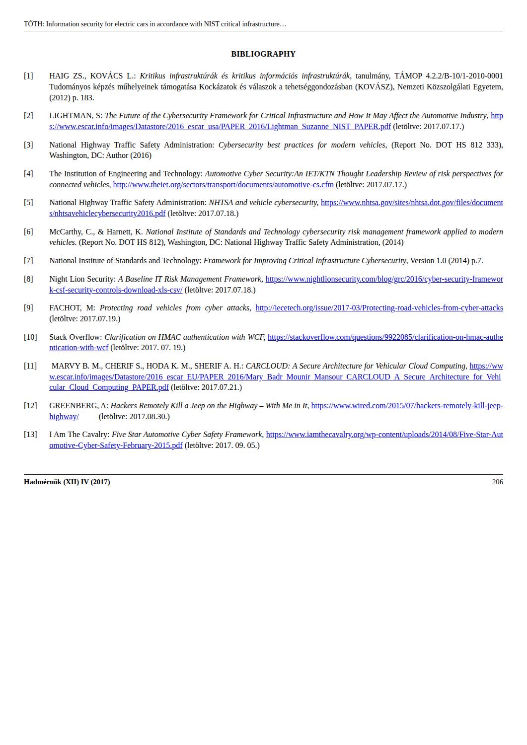TÓTH: Information security for electric cars in accordance with NIST critical infrastructure…
BIBLIOGRAPHY
[1] HAIG ZS., KOVÁCS L.: Kritikus infrastruktúrák és kritikus információs infrastruktúrák, tanulmány, TÁMOP 4.2.2/B-10/1-2010-0001 Tudományos képzés műhelyeinek támogatása Kockázatok és válaszok a tehetséggondozásban (KOVÁSZ), Nemzeti Közszolgálati Egyetem, (2012) p. 183.
[2] LIGHTMAN, S: The Future of the Cybersecurity Framework for Critical Infrastructure and How It May Affect the Automotive Industry, https://www.escar.info/images/Datastore/2016_escar_usa/PAPER_2016/Lightman_Suzanne_NIST_PAPER.pdf (letöltve: 2017.07.17.)
[3] National Highway Traffic Safety Administration: Cybersecurity best practices for modern vehicles, (Report No. DOT HS 812 333), Washington, DC: Author (2016)
[4] The Institution of Engineering and Technology: Automotive Cyber Security:An IET/KTN Thought Leadership Review of risk perspectives for connected vehicles, http://www.theiet.org/sectors/transport/documents/automotive-cs.cfm (letöltve: 2017.07.17.)
[5] National Highway Traffic Safety Administration: NHTSA and vehicle cybersecurity, https://www.nhtsa.gov/sites/nhtsa.dot.gov/files/documents/nhtsavehiclecybersecurity2016.pdf (letöltve: 2017.07.18.)
[6] McCarthy, C., & Harnett, K. National Institute of Standards and Technology cybersecurity risk management framework applied to modern vehicles. (Report No. DOT HS 812), Washington, DC: National Highway Traffic Safety Administration, (2014)
[7] National Institute of Standards and Technology: Framework for Improving Critical Infrastructure Cybersecurity, Version 1.0 (2014) p.7.
[8] Night Lion Security: A Baseline IT Risk Management Framework, https://www.nightlionsecurity.com/blog/grc/2016/cyber-security-framework-csf-security-controls-download-xls-csv/ (letöltve: 2017.07.18.)
[9] FACHOT, M: Protecting road vehicles from cyber attacks, http://iecetech.org/issue/2017-03/Protecting-road-vehicles-from-cyber-attacks (letöltve: 2017.07.19.)
[10] Stack Overflow: Clarification on HMAC authentication with WCF, https://stackoverflow.com/questions/9922085/clarification-on-hmac-authentication-with-wcf (letöltve: 2017. 07. 19.)
[11] MARVY B. M., CHERIF S., HODA K. M., SHERIF A. H.: CARCLOUD: A Secure Architecture for Vehicular Cloud Computing, https://www.escar.info/images/Datastore/2016_escar_EU/PAPER_2016/Mary_Badr_Mounir_Mansour_CARCLOUD_A_Secure_Architecture_for_Vehicular_Cloud_Computing_PAPER.pdf (letöltve: 2017.07.21.)
[12] GREENBERG, A: Hackers Remotely Kill a Jeep on the Highway – With Me in It, https://www.wired.com/2015/07/hackers-remotely-kill-jeep-highway/ (letöltve: 2017.08.30.)
[13] I Am The Cavalry: Five Star Automotive Cyber Safety Framework, https://www.iamthecavalry.org/wp-content/uploads/2014/08/Five-Star-Automotive-Cyber-Safety-February-2015.pdf (letöltve: 2017. 09. 05.)
Hadmérnök (XII) IV (2017) 206